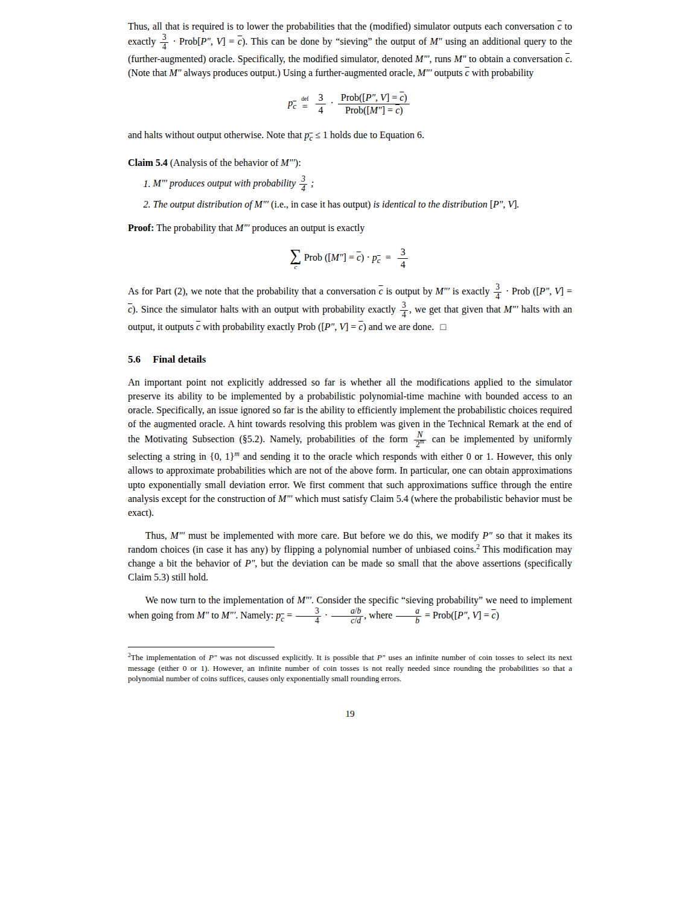Thus, all that is required is to lower the probabilities that the (modified) simulator outputs each conversation c to exactly 34 · Prob[P″, V] = c). This can be done by “sieving” the output of M″ using an additional query to the (further-augmented) oracle. Specifically, the modified simulator, denoted M″′, runs M″ to obtain a conversation c. (Note that M″ always produces output.) Using a further-augmented oracle, M″′ outputs c with probability
pc def= 34 · Prob([P″, V] = c) Prob([M″] = c)
and halts without output otherwise. Note that pc ≤ 1 holds due to Equation 6.
Claim 5.4 (Analysis of the behavior of M″′):
M″′ produces output with probability 34 ;
The output distribution of M″′ (i.e., in case it has output) is identical to the distribution [P″, V].
Proof: The probability that M″′ produces an output is exactly
∑c Prob ([M″] = c) · pc = 34
As for Part (2), we note that the probability that a conversation c is output by M″′ is exactly 34 · Prob ([P″, V] = c). Since the simulator halts with an output with probability exactly 34, we get that given that M″′ halts with an output, it outputs c with probability exactly Prob ([P″, V] = c) and we are done. □
5.6 Final details
An important point not explicitly addressed so far is whether all the modifications applied to the simulator preserve its ability to be implemented by a probabilistic polynomial-time machine with bounded access to an oracle. Specifically, an issue ignored so far is the ability to efficiently implement the probabilistic choices required of the augmented oracle. A hint towards resolving this problem was given in the Technical Remark at the end of the Motivating Subsection (§5.2). Namely, probabilities of the form N 2m can be implemented by uniformly selecting a string in {0, 1}m and sending it to the oracle which responds with either 0 or 1. However, this only allows to approximate probabilities which are not of the above form. In particular, one can obtain approximations upto exponentially small deviation error. We first comment that such approximations suffice through the entire analysis except for the construction of M″′ which must satisfy Claim 5.4 (where the probabilistic behavior must be exact).
Thus, M″′ must be implemented with more care. But before we do this, we modify P″ so that it makes its random choices (in case it has any) by flipping a polynomial number of unbiased coins.2 This modification may change a bit the behavior of P″, but the deviation can be made so small that the above assertions (specifically Claim 5.3) still hold.
We now turn to the implementation of M″′. Consider the specific “sieving probability” we need to implement when going from M″ to M″′. Namely: pc = 34 · a/b c/d, where ab = Prob([P″, V] = c)
2The implementation of P″ was not discussed explicitly. It is possible that P″ uses an infinite number of coin tosses to select its next message (either 0 or 1). However, an infinite number of coin tosses is not really needed since rounding the probabilities so that a polynomial number of coins suffices, causes only exponentially small rounding errors.
19